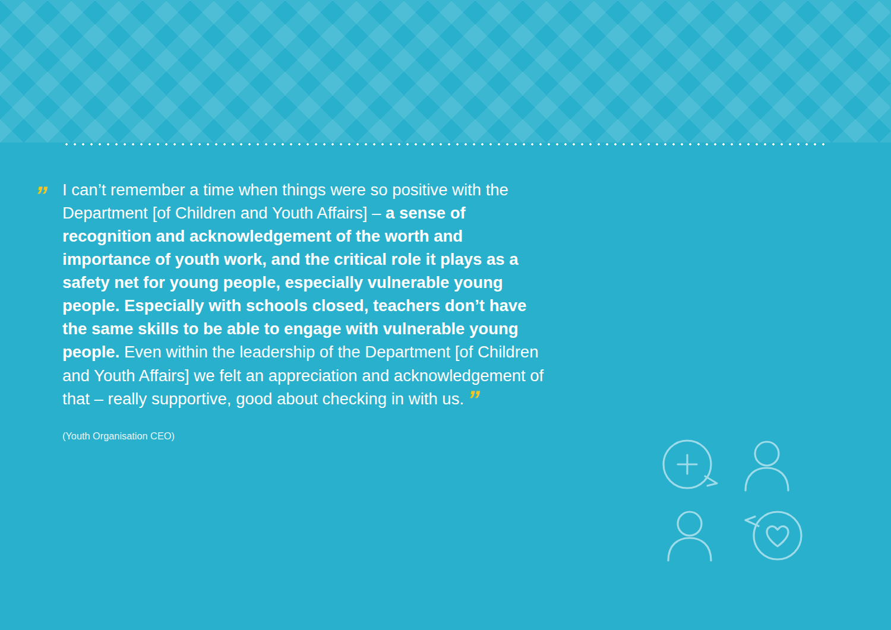”
I can’t remember a time when things were so positive with the Department [of Children and Youth Affairs] – a sense of recognition and acknowledgement of the worth and importance of youth work, and the critical role it plays as a safety net for young people, especially vulnerable young people. Especially with schools closed, teachers don’t have the same skills to be able to engage with vulnerable young people. Even within the leadership of the Department [of Children and Youth Affairs] we felt an appreciation and acknowledgement of that – really supportive, good about checking in with us.”
(Youth Organisation CEO)